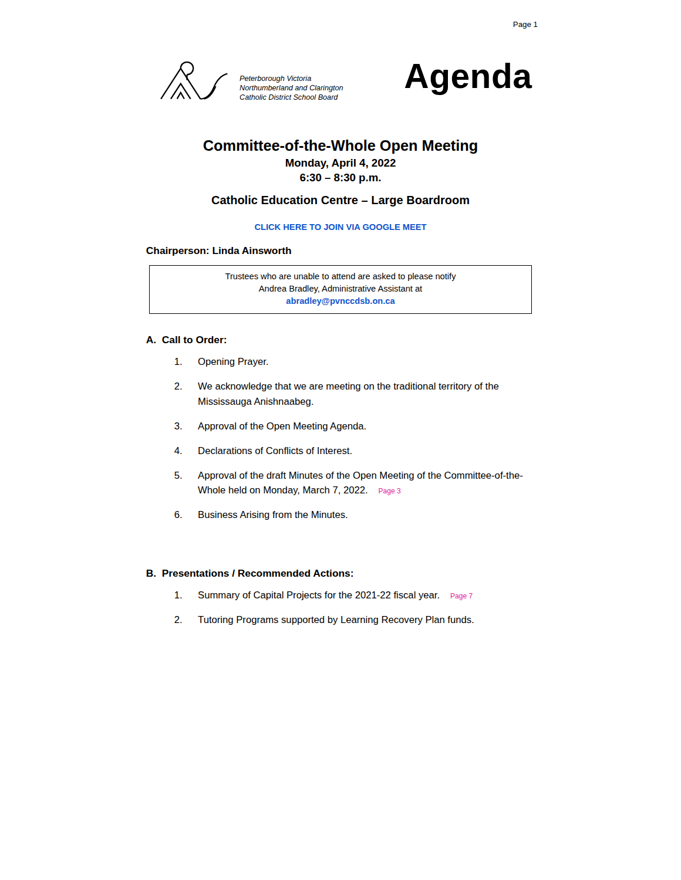Page 1
Peterborough Victoria
Northumberland and Clarington
Catholic District School Board
Agenda
Committee-of-the-Whole Open Meeting
Monday, April 4, 2022
6:30 – 8:30 p.m.
Catholic Education Centre – Large Boardroom
CLICK HERE TO JOIN VIA GOOGLE MEET
Chairperson: Linda Ainsworth
Trustees who are unable to attend are asked to please notify
Andrea Bradley, Administrative Assistant at
abradley@pvnccdsb.on.ca
A. Call to Order:
1. Opening Prayer.
2. We acknowledge that we are meeting on the traditional territory of the Mississauga Anishnaabeg.
3. Approval of the Open Meeting Agenda.
4. Declarations of Conflicts of Interest.
5. Approval of the draft Minutes of the Open Meeting of the Committee-of-the-Whole held on Monday, March 7, 2022.Page 3
6. Business Arising from the Minutes.
B. Presentations / Recommended Actions:
1. Summary of Capital Projects for the 2021-22 fiscal year.Page 7
2. Tutoring Programs supported by Learning Recovery Plan funds.